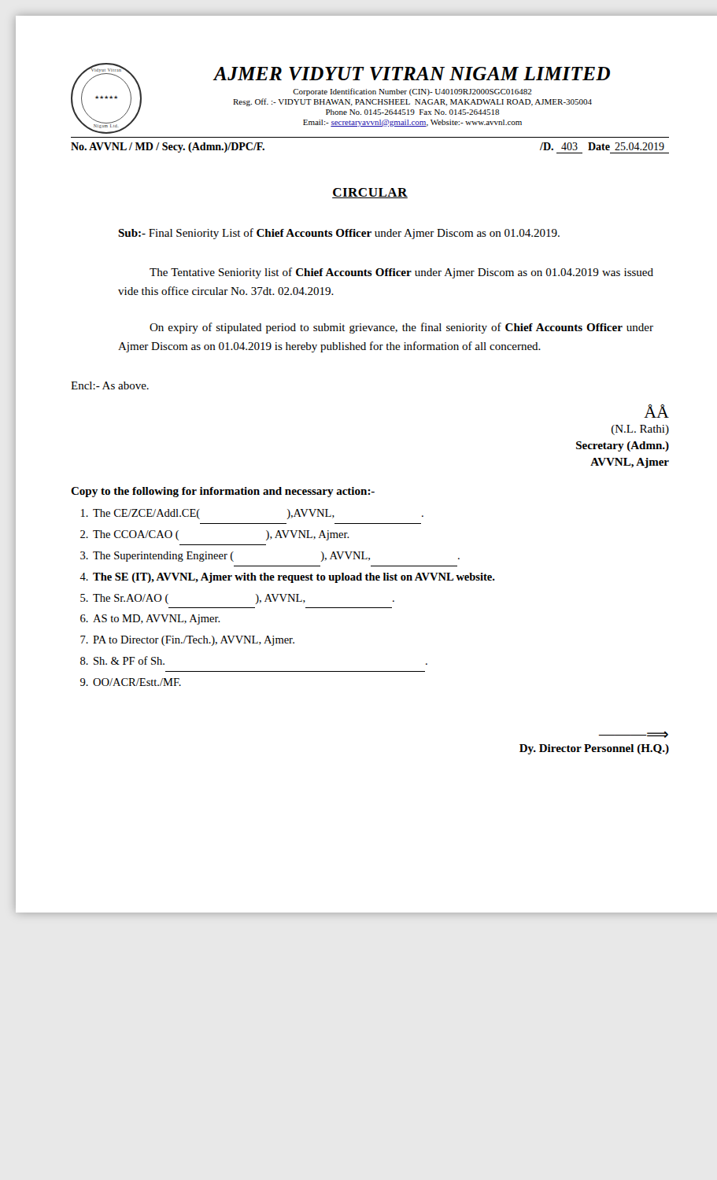Vidyut Vitran ★★★★★ Nigam Ltd.
AJMER VIDYUT VITRAN NIGAM LIMITED
Corporate Identification Number (CIN)- U40109RJ2000SGC016482
Resg. Off. :- VIDYUT BHAWAN, PANCHSHEEL NAGAR, MAKADWALI ROAD, AJMER-305004
Phone No. 0145-2644519 Fax No. 0145-2644518
Email:- secretaryavvnl@gmail.com, Website:- www.avvnl.com
No. AVVNL / MD / Secy. (Admn.)/DPC/F.
/D. 403 Date25.04.2019
CIRCULAR
Sub:- Final Seniority List of Chief Accounts Officer under Ajmer Discom as on 01.04.2019.
The Tentative Seniority list of Chief Accounts Officer under Ajmer Discom as on 01.04.2019 was issued vide this office circular No. 37dt. 02.04.2019.
On expiry of stipulated period to submit grievance, the final seniority of Chief Accounts Officer under Ajmer Discom as on 01.04.2019 is hereby published for the information of all concerned.
Encl:- As above.
ÅÅ
(N.L. Rathi)
Secretary (Admn.)
AVVNL, Ajmer
Copy to the following for information and necessary action:-
The CE/ZCE/Addl.CE( ),AVVNL, .
The CCOA/CAO ( ), AVVNL, Ajmer.
The Superintending Engineer ( ), AVVNL, .
The SE (IT), AVVNL, Ajmer with the request to upload the list on AVVNL website.
The Sr.AO/AO ( ), AVVNL, .
AS to MD, AVVNL, Ajmer.
PA to Director (Fin./Tech.), AVVNL, Ajmer.
Sh. & PF of Sh. .
OO/ACR/Estt./MF.
———⟹ Dy. Director Personnel (H.Q.)